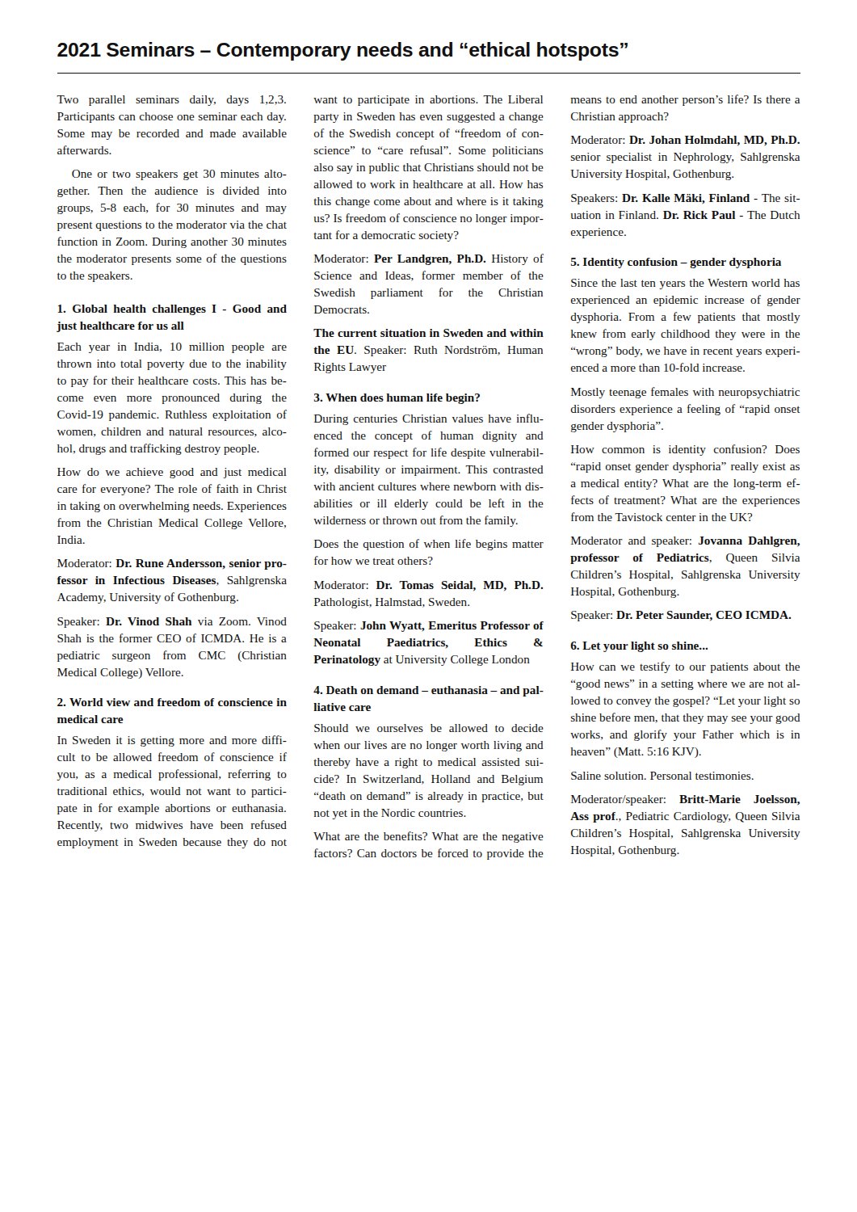2021 Seminars – Contemporary needs and “ethical hotspots”
Two parallel seminars daily, days 1,2,3. Participants can choose one seminar each day. Some may be recorded and made available afterwards.
One or two speakers get 30 minutes altogether. Then the audience is divided into groups, 5-8 each, for 30 minutes and may present questions to the moderator via the chat function in Zoom. During another 30 minutes the moderator presents some of the questions to the speakers.
1. Global health challenges I - Good and just healthcare for us all
Each year in India, 10 million people are thrown into total poverty due to the inability to pay for their healthcare costs. This has become even more pronounced during the Covid-19 pandemic. Ruthless exploitation of women, children and natural resources, alcohol, drugs and trafficking destroy people.
How do we achieve good and just medical care for everyone? The role of faith in Christ in taking on overwhelming needs. Experiences from the Christian Medical College Vellore, India.
Moderator: Dr. Rune Andersson, senior professor in Infectious Diseases, Sahlgrenska Academy, University of Gothenburg.
Speaker: Dr. Vinod Shah via Zoom. Vinod Shah is the former CEO of ICMDA. He is a pediatric surgeon from CMC (Christian Medical College) Vellore.
2. World view and freedom of conscience in medical care
In Sweden it is getting more and more difficult to be allowed freedom of conscience if you, as a medical professional, referring to traditional ethics, would not want to participate in for example abortions or euthanasia. Recently, two midwives have been refused employment in Sweden because they do not want to participate in abortions. The Liberal party in Sweden has even suggested a change of the Swedish concept of “freedom of conscience” to “care refusal”. Some politicians also say in public that Christians should not be allowed to work in healthcare at all. How has this change come about and where is it taking us? Is freedom of conscience no longer important for a democratic society?
Moderator: Per Landgren, Ph.D. History of Science and Ideas, former member of the Swedish parliament for the Christian Democrats.
The current situation in Sweden and within the EU. Speaker: Ruth Nordström, Human Rights Lawyer
3. When does human life begin?
During centuries Christian values have influenced the concept of human dignity and formed our respect for life despite vulnerability, disability or impairment. This contrasted with ancient cultures where newborn with disabilities or ill elderly could be left in the wilderness or thrown out from the family.
Does the question of when life begins matter for how we treat others?
Moderator: Dr. Tomas Seidal, MD, Ph.D. Pathologist, Halmstad, Sweden.
Speaker: John Wyatt, Emeritus Professor of Neonatal Paediatrics, Ethics & Perinatology at University College London
4. Death on demand – euthanasia – and palliative care
Should we ourselves be allowed to decide when our lives are no longer worth living and thereby have a right to medical assisted suicide? In Switzerland, Holland and Belgium “death on demand” is already in practice, but not yet in the Nordic countries.
What are the benefits? What are the negative factors? Can doctors be forced to provide the means to end another person’s life? Is there a Christian approach?
Moderator: Dr. Johan Holmdahl, MD, Ph.D. senior specialist in Nephrology, Sahlgrenska University Hospital, Gothenburg.
Speakers: Dr. Kalle Mäki, Finland - The situation in Finland. Dr. Rick Paul - The Dutch experience.
5. Identity confusion – gender dysphoria
Since the last ten years the Western world has experienced an epidemic increase of gender dysphoria. From a few patients that mostly knew from early childhood they were in the “wrong” body, we have in recent years experienced a more than 10-fold increase.
Mostly teenage females with neuropsychiatric disorders experience a feeling of “rapid onset gender dysphoria”.
How common is identity confusion? Does “rapid onset gender dysphoria” really exist as a medical entity? What are the long-term effects of treatment? What are the experiences from the Tavistock center in the UK?
Moderator and speaker: Jovanna Dahlgren, professor of Pediatrics, Queen Silvia Children’s Hospital, Sahlgrenska University Hospital, Gothenburg.
Speaker: Dr. Peter Saunder, CEO ICMDA.
6. Let your light so shine...
How can we testify to our patients about the “good news” in a setting where we are not allowed to convey the gospel? “Let your light so shine before men, that they may see your good works, and glorify your Father which is in heaven” (Matt. 5:16 KJV).
Saline solution. Personal testimonies.
Moderator/speaker: Britt-Marie Joelsson, Ass prof., Pediatric Cardiology, Queen Silvia Children’s Hospital, Sahlgrenska University Hospital, Gothenburg.